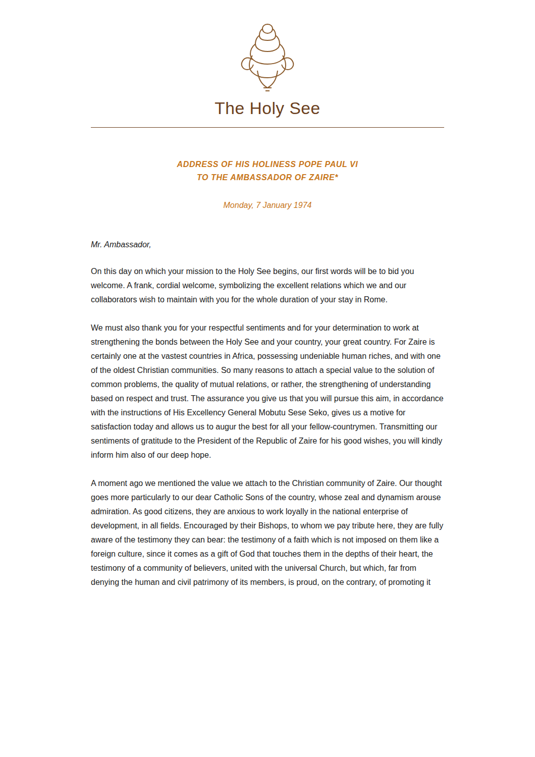The Holy See
ADDRESS OF HIS HOLINESS POPE PAUL VI
TO THE AMBASSADOR OF ZAIRE*
Monday, 7 January 1974
Mr. Ambassador,
On this day on which your mission to the Holy See begins, our first words will be to bid you welcome. A frank, cordial welcome, symbolizing the excellent relations which we and our collaborators wish to maintain with you for the whole duration of your stay in Rome.
We must also thank you for your respectful sentiments and for your determination to work at strengthening the bonds between the Holy See and your country, your great country. For Zaire is certainly one at the vastest countries in Africa, possessing undeniable human riches, and with one of the oldest Christian communities. So many reasons to attach a special value to the solution of common problems, the quality of mutual relations, or rather, the strengthening of understanding based on respect and trust. The assurance you give us that you will pursue this aim, in accordance with the instructions of His Excellency General Mobutu Sese Seko, gives us a motive for satisfaction today and allows us to augur the best for all your fellow-countrymen. Transmitting our sentiments of gratitude to the President of the Republic of Zaire for his good wishes, you will kindly inform him also of our deep hope.
A moment ago we mentioned the value we attach to the Christian community of Zaire. Our thought goes more particularly to our dear Catholic Sons of the country, whose zeal and dynamism arouse admiration. As good citizens, they are anxious to work loyally in the national enterprise of development, in all fields. Encouraged by their Bishops, to whom we pay tribute here, they are fully aware of the testimony they can bear: the testimony of a faith which is not imposed on them like a foreign culture, since it comes as a gift of God that touches them in the depths of their heart, the testimony of a community of believers, united with the universal Church, but which, far from denying the human and civil patrimony of its members, is proud, on the contrary, of promoting it